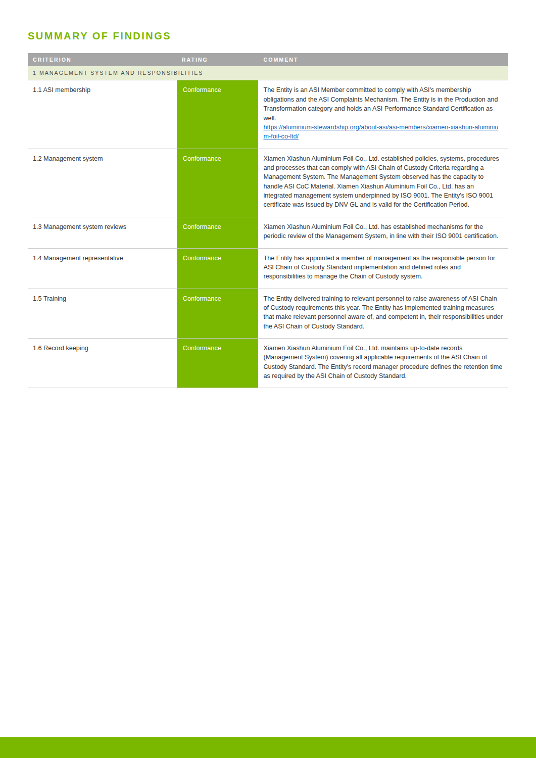SUMMARY OF FINDINGS
| CRITERION | RATING | COMMENT |
| --- | --- | --- |
| 1 MANAGEMENT SYSTEM AND RESPONSIBILITIES |
| 1.1 ASI membership | Conformance | The Entity is an ASI Member committed to comply with ASI's membership obligations and the ASI Complaints Mechanism. The Entity is in the Production and Transformation category and holds an ASI Performance Standard Certification as well. https://aluminium-stewardship.org/about-asi/asi-members/xiamen-xiashun-aluminium-foil-co-ltd/ |
| 1.2 Management system | Conformance | Xiamen Xiashun Aluminium Foil Co., Ltd. established policies, systems, procedures and processes that can comply with ASI Chain of Custody Criteria regarding a Management System. The Management System observed has the capacity to handle ASI CoC Material. Xiamen Xiashun Aluminium Foil Co., Ltd. has an integrated management system underpinned by ISO 9001. The Entity's ISO 9001 certificate was issued by DNV GL and is valid for the Certification Period. |
| 1.3 Management system reviews | Conformance | Xiamen Xiashun Aluminium Foil Co., Ltd. has established mechanisms for the periodic review of the Management System, in line with their ISO 9001 certification. |
| 1.4 Management representative | Conformance | The Entity has appointed a member of management as the responsible person for ASI Chain of Custody Standard implementation and defined roles and responsibilities to manage the Chain of Custody system. |
| 1.5 Training | Conformance | The Entity delivered training to relevant personnel to raise awareness of ASI Chain of Custody requirements this year. The Entity has implemented training measures that make relevant personnel aware of, and competent in, their responsibilities under the ASI Chain of Custody Standard. |
| 1.6 Record keeping | Conformance | Xiamen Xiashun Aluminium Foil Co., Ltd. maintains up-to-date records (Management System) covering all applicable requirements of the ASI Chain of Custody Standard. The Entity's record manager procedure defines the retention time as required by the ASI Chain of Custody Standard. |